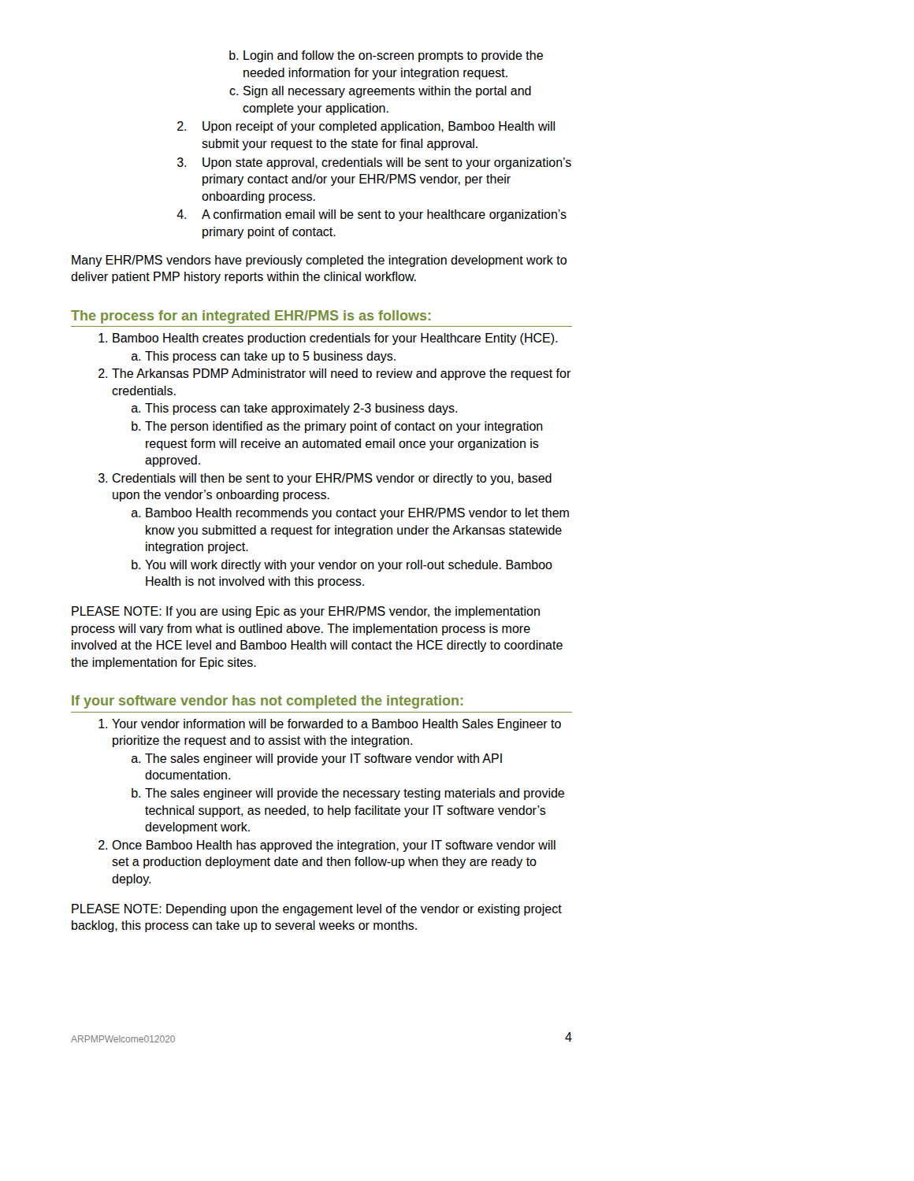Login and follow the on-screen prompts to provide the needed information for your integration request.
Sign all necessary agreements within the portal and complete your application.
Upon receipt of your completed application, Bamboo Health will submit your request to the state for final approval.
Upon state approval, credentials will be sent to your organization’s primary contact and/or your EHR/PMS vendor, per their onboarding process.
A confirmation email will be sent to your healthcare organization’s primary point of contact.
Many EHR/PMS vendors have previously completed the integration development work to deliver patient PMP history reports within the clinical workflow.
The process for an integrated EHR/PMS is as follows:
Bamboo Health creates production credentials for your Healthcare Entity (HCE).
This process can take up to 5 business days.
The Arkansas PDMP Administrator will need to review and approve the request for credentials.
This process can take approximately 2-3 business days.
The person identified as the primary point of contact on your integration request form will receive an automated email once your organization is approved.
Credentials will then be sent to your EHR/PMS vendor or directly to you, based upon the vendor’s onboarding process.
Bamboo Health recommends you contact your EHR/PMS vendor to let them know you submitted a request for integration under the Arkansas statewide integration project.
You will work directly with your vendor on your roll-out schedule. Bamboo Health is not involved with this process.
PLEASE NOTE: If you are using Epic as your EHR/PMS vendor, the implementation process will vary from what is outlined above. The implementation process is more involved at the HCE level and Bamboo Health will contact the HCE directly to coordinate the implementation for Epic sites.
If your software vendor has not completed the integration:
Your vendor information will be forwarded to a Bamboo Health Sales Engineer to prioritize the request and to assist with the integration.
The sales engineer will provide your IT software vendor with API documentation.
The sales engineer will provide the necessary testing materials and provide technical support, as needed, to help facilitate your IT software vendor’s development work.
Once Bamboo Health has approved the integration, your IT software vendor will set a production deployment date and then follow-up when they are ready to deploy.
PLEASE NOTE: Depending upon the engagement level of the vendor or existing project backlog, this process can take up to several weeks or months.
ARPMPWelcome012020 4